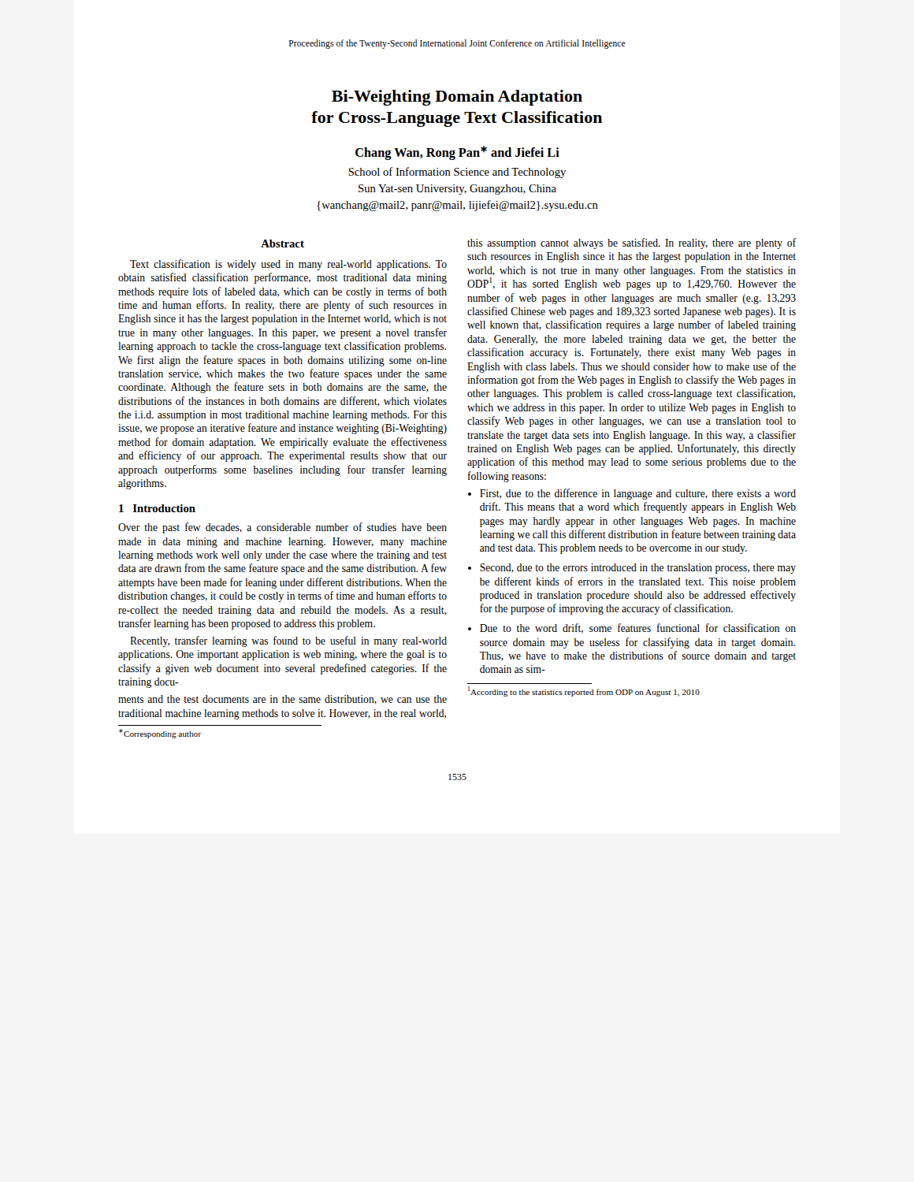Proceedings of the Twenty-Second International Joint Conference on Artificial Intelligence
Bi-Weighting Domain Adaptation
for Cross-Language Text Classification
Chang Wan, Rong Pan∗ and Jiefei Li
School of Information Science and Technology
Sun Yat-sen University, Guangzhou, China
{wanchang@mail2, panr@mail, lijiefei@mail2}.sysu.edu.cn
Abstract
Text classification is widely used in many real-world applications. To obtain satisfied classification performance, most traditional data mining methods require lots of labeled data, which can be costly in terms of both time and human efforts. In reality, there are plenty of such resources in English since it has the largest population in the Internet world, which is not true in many other languages. In this paper, we present a novel transfer learning approach to tackle the cross-language text classification problems. We first align the feature spaces in both domains utilizing some on-line translation service, which makes the two feature spaces under the same coordinate. Although the feature sets in both domains are the same, the distributions of the instances in both domains are different, which violates the i.i.d. assumption in most traditional machine learning methods. For this issue, we propose an iterative feature and instance weighting (Bi-Weighting) method for domain adaptation. We empirically evaluate the effectiveness and efficiency of our approach. The experimental results show that our approach outperforms some baselines including four transfer learning algorithms.
1 Introduction
Over the past few decades, a considerable number of studies have been made in data mining and machine learning. However, many machine learning methods work well only under the case where the training and test data are drawn from the same feature space and the same distribution. A few attempts have been made for leaning under different distributions. When the distribution changes, it could be costly in terms of time and human efforts to re-collect the needed training data and rebuild the models. As a result, transfer learning has been proposed to address this problem.
Recently, transfer learning was found to be useful in many real-world applications. One important application is web mining, where the goal is to classify a given web document into several predefined categories. If the training docu-
ments and the test documents are in the same distribution, we can use the traditional machine learning methods to solve it. However, in the real world, this assumption cannot always be satisfied. In reality, there are plenty of such resources in English since it has the largest population in the Internet world, which is not true in many other languages. From the statistics in ODP1, it has sorted English web pages up to 1,429,760. However the number of web pages in other languages are much smaller (e.g. 13,293 classified Chinese web pages and 189,323 sorted Japanese web pages). It is well known that, classification requires a large number of labeled training data. Generally, the more labeled training data we get, the better the classification accuracy is. Fortunately, there exist many Web pages in English with class labels. Thus we should consider how to make use of the information got from the Web pages in English to classify the Web pages in other languages. This problem is called cross-language text classification, which we address in this paper. In order to utilize Web pages in English to classify Web pages in other languages, we can use a translation tool to translate the target data sets into English language. In this way, a classifier trained on English Web pages can be applied. Unfortunately, this directly application of this method may lead to some serious problems due to the following reasons:
First, due to the difference in language and culture, there exists a word drift. This means that a word which frequently appears in English Web pages may hardly appear in other languages Web pages. In machine learning we call this different distribution in feature between training data and test data. This problem needs to be overcome in our study.
Second, due to the errors introduced in the translation process, there may be different kinds of errors in the translated text. This noise problem produced in translation procedure should also be addressed effectively for the purpose of improving the accuracy of classification.
Due to the word drift, some features functional for classification on source domain may be useless for classifying data in target domain. Thus, we have to make the distributions of source domain and target domain as sim-
1According to the statistics reported from ODP on August 1, 2010
∗Corresponding author
1535